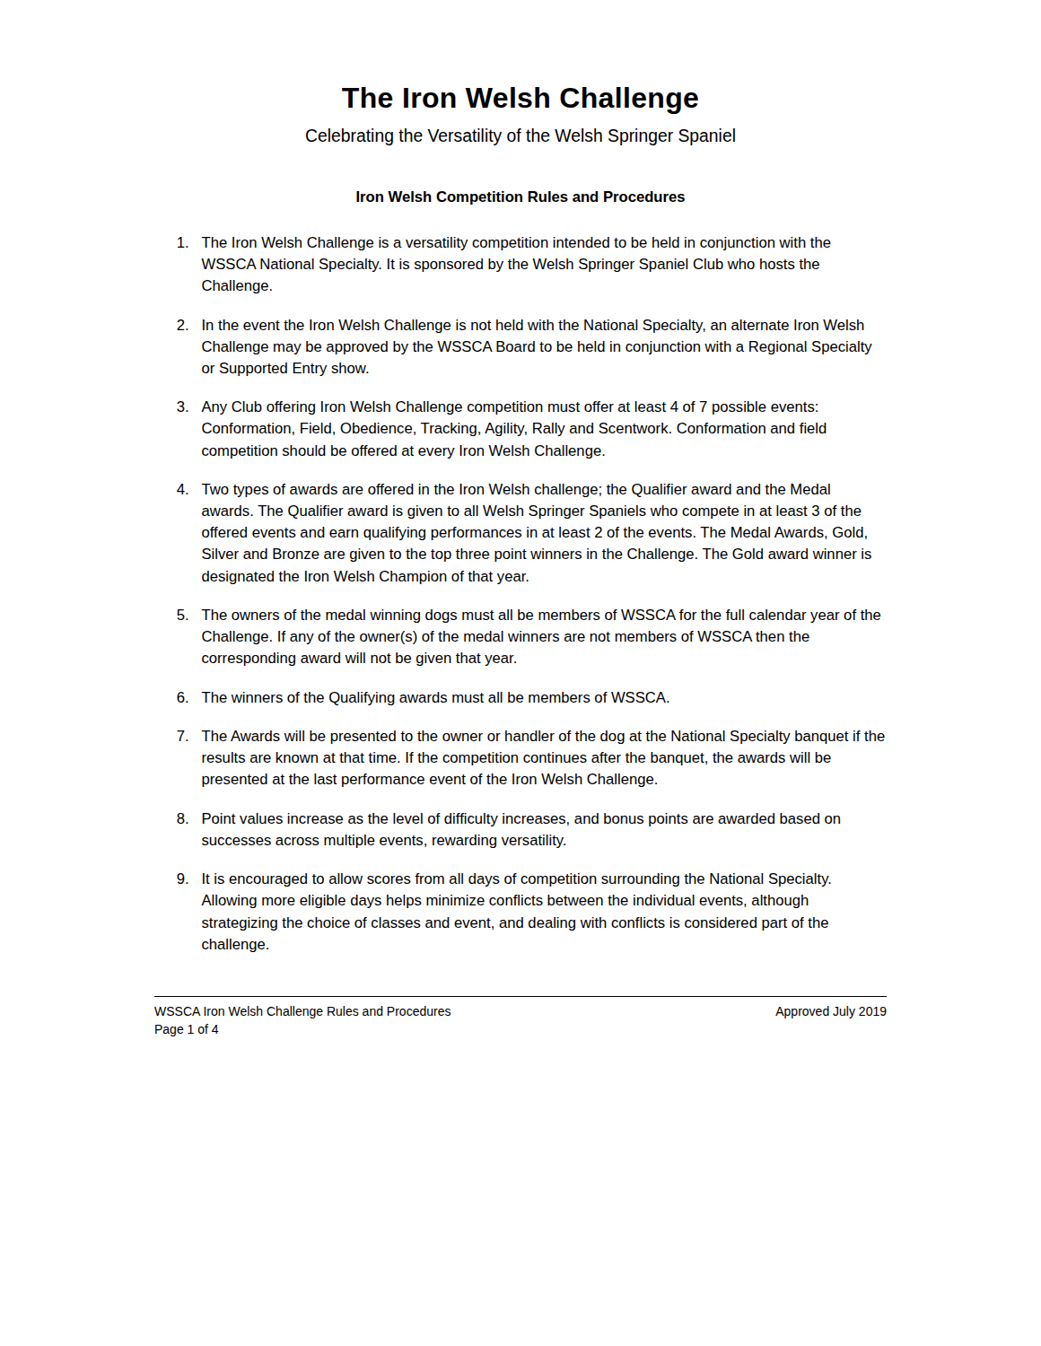The Iron Welsh Challenge
Celebrating the Versatility of the Welsh Springer Spaniel
Iron Welsh Competition Rules and Procedures
The Iron Welsh Challenge is a versatility competition intended to be held in conjunction with the WSSCA National Specialty. It is sponsored by the Welsh Springer Spaniel Club who hosts the Challenge.
In the event the Iron Welsh Challenge is not held with the National Specialty, an alternate Iron Welsh Challenge may be approved by the WSSCA Board to be held in conjunction with a Regional Specialty or Supported Entry show.
Any Club offering Iron Welsh Challenge competition must offer at least 4 of 7 possible events: Conformation, Field, Obedience, Tracking, Agility, Rally and Scentwork. Conformation and field competition should be offered at every Iron Welsh Challenge.
Two types of awards are offered in the Iron Welsh challenge; the Qualifier award and the Medal awards. The Qualifier award is given to all Welsh Springer Spaniels who compete in at least 3 of the offered events and earn qualifying performances in at least 2 of the events. The Medal Awards, Gold, Silver and Bronze are given to the top three point winners in the Challenge. The Gold award winner is designated the Iron Welsh Champion of that year.
The owners of the medal winning dogs must all be members of WSSCA for the full calendar year of the Challenge. If any of the owner(s) of the medal winners are not members of WSSCA then the corresponding award will not be given that year.
The winners of the Qualifying awards must all be members of WSSCA.
The Awards will be presented to the owner or handler of the dog at the National Specialty banquet if the results are known at that time. If the competition continues after the banquet, the awards will be presented at the last performance event of the Iron Welsh Challenge.
Point values increase as the level of difficulty increases, and bonus points are awarded based on successes across multiple events, rewarding versatility.
It is encouraged to allow scores from all days of competition surrounding the National Specialty. Allowing more eligible days helps minimize conflicts between the individual events, although strategizing the choice of classes and event, and dealing with conflicts is considered part of the challenge.
WSSCA Iron Welsh Challenge Rules and Procedures
Page 1 of 4
Approved July 2019